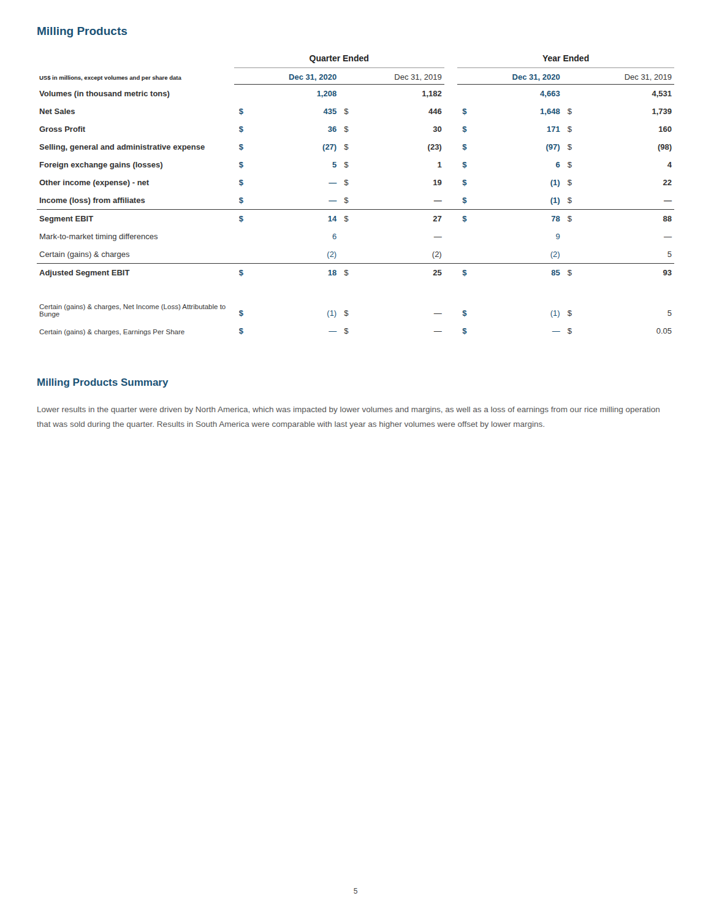Milling Products
| | Quarter Ended | | Year Ended |
| --- | --- | --- | --- |
| US$ in millions, except volumes and per share data | Dec 31, 2020 | Dec 31, 2019 | | Dec 31, 2020 | Dec 31, 2019 |
| Volumes (in thousand metric tons) | | 1,208 | | 1,182 | | | 4,663 | | 4,531 |
| Net Sales | $ | 435 | $ | 446 | | $ | 1,648 | $ | 1,739 |
| Gross Profit | $ | 36 | $ | 30 | | $ | 171 | $ | 160 |
| Selling, general and administrative expense | $ | (27) | $ | (23) | | $ | (97) | $ | (98) |
| Foreign exchange gains (losses) | $ | 5 | $ | 1 | | $ | 6 | $ | 4 |
| Other income (expense) - net | $ | — | $ | 19 | | $ | (1) | $ | 22 |
| Income (loss) from affiliates | $ | — | $ | — | | $ | (1) | $ | — |
| Segment EBIT | $ | 14 | $ | 27 | | $ | 78 | $ | 88 |
| Mark-to-market timing differences | | 6 | | — | | | 9 | | — |
| Certain (gains) & charges | | (2) | | (2) | | | (2) | | 5 |
| Adjusted Segment EBIT | $ | 18 | $ | 25 | | $ | 85 | $ | 93 |
| Certain (gains) & charges, Net Income (Loss) Attributable to Bunge | $ | (1) | $ | — | | $ | (1) | $ | 5 |
| Certain (gains) & charges, Earnings Per Share | $ | — | $ | — | | $ | — | $ | 0.05 |
Milling Products Summary
Lower results in the quarter were driven by North America, which was impacted by lower volumes and margins, as well as a loss of earnings from our rice milling operation that was sold during the quarter. Results in South America were comparable with last year as higher volumes were offset by lower margins.
5